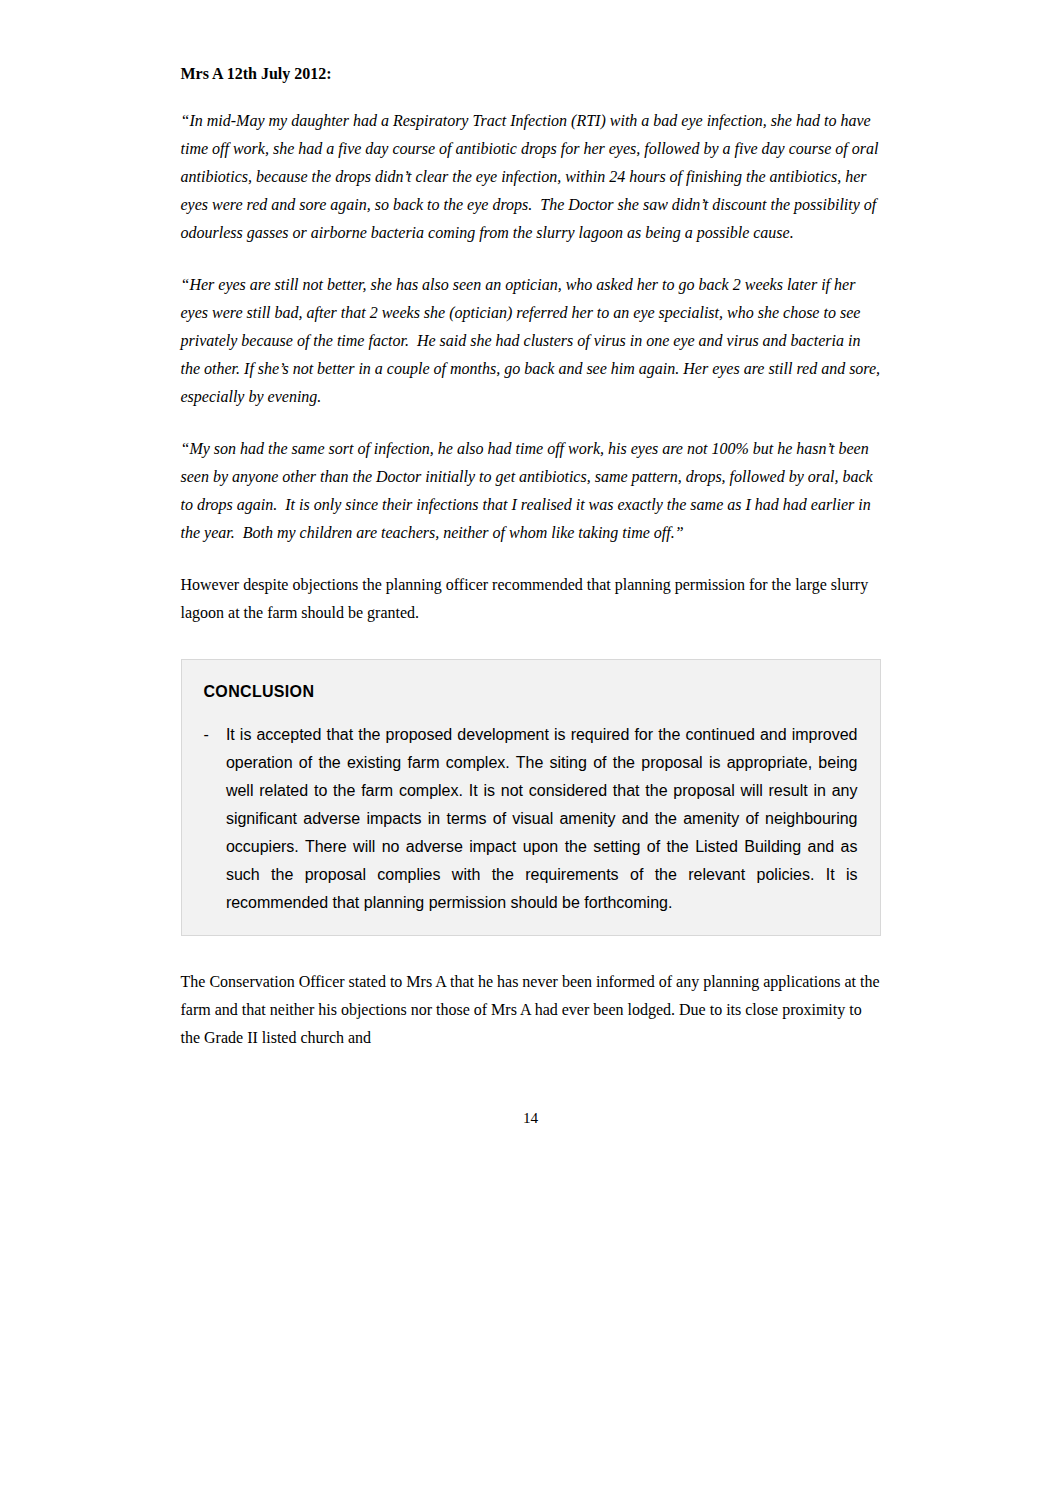Mrs A 12th July 2012:
“In mid-May my daughter had a Respiratory Tract Infection (RTI) with a bad eye infection, she had to have time off work, she had a five day course of antibiotic drops for her eyes, followed by a five day course of oral antibiotics, because the drops didn’t clear the eye infection, within 24 hours of finishing the antibiotics, her eyes were red and sore again, so back to the eye drops. The Doctor she saw didn’t discount the possibility of odourless gasses or airborne bacteria coming from the slurry lagoon as being a possible cause.
“Her eyes are still not better, she has also seen an optician, who asked her to go back 2 weeks later if her eyes were still bad, after that 2 weeks she (optician) referred her to an eye specialist, who she chose to see privately because of the time factor. He said she had clusters of virus in one eye and virus and bacteria in the other. If she’s not better in a couple of months, go back and see him again. Her eyes are still red and sore, especially by evening.
“My son had the same sort of infection, he also had time off work, his eyes are not 100% but he hasn’t been seen by anyone other than the Doctor initially to get antibiotics, same pattern, drops, followed by oral, back to drops again. It is only since their infections that I realised it was exactly the same as I had had earlier in the year. Both my children are teachers, neither of whom like taking time off.”
However despite objections the planning officer recommended that planning permission for the large slurry lagoon at the farm should be granted.
CONCLUSION
It is accepted that the proposed development is required for the continued and improved operation of the existing farm complex. The siting of the proposal is appropriate, being well related to the farm complex. It is not considered that the proposal will result in any significant adverse impacts in terms of visual amenity and the amenity of neighbouring occupiers. There will no adverse impact upon the setting of the Listed Building and as such the proposal complies with the requirements of the relevant policies. It is recommended that planning permission should be forthcoming.
The Conservation Officer stated to Mrs A that he has never been informed of any planning applications at the farm and that neither his objections nor those of Mrs A had ever been lodged. Due to its close proximity to the Grade II listed church and
14